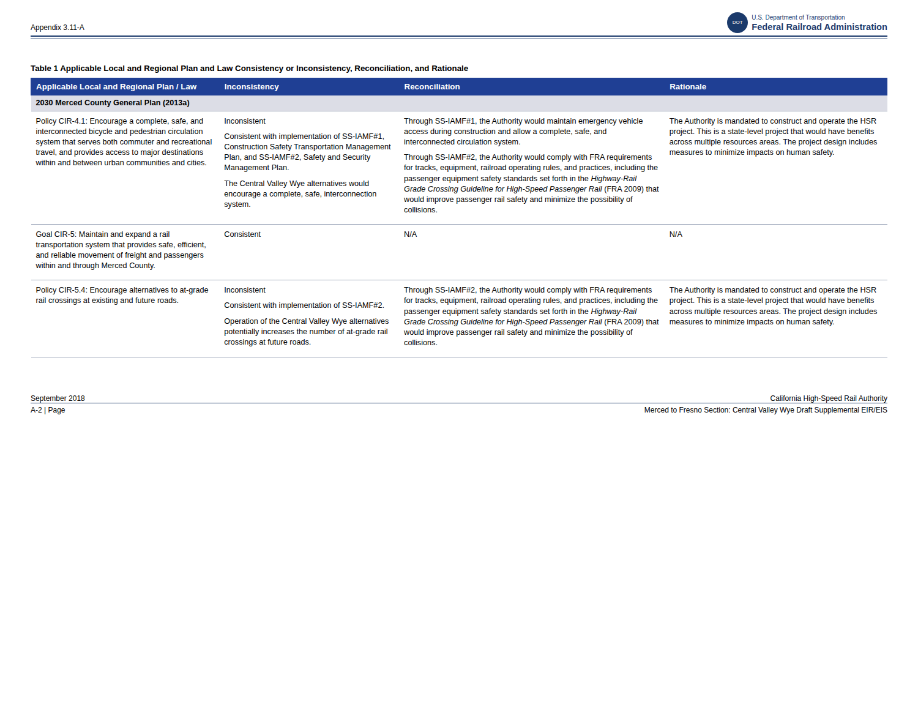Appendix 3.11-A
DOT U.S. Department of Transportation
Federal Railroad Administration
Table 1 Applicable Local and Regional Plan and Law Consistency or Inconsistency, Reconciliation, and Rationale
| Applicable Local and Regional Plan / Law | Inconsistency | Reconciliation | Rationale |
| --- | --- | --- | --- |
| 2030 Merced County General Plan (2013a) |
| Policy CIR-4.1: Encourage a complete, safe, and interconnected bicycle and pedestrian circulation system that serves both commuter and recreational travel, and provides access to major destinations within and between urban communities and cities. | Inconsistent Consistent with implementation of SS-IAMF#1, Construction Safety Transportation Management Plan, and SS-IAMF#2, Safety and Security Management Plan. The Central Valley Wye alternatives would encourage a complete, safe, interconnection system. | Through SS-IAMF#1, the Authority would maintain emergency vehicle access during construction and allow a complete, safe, and interconnected circulation system. Through SS-IAMF#2, the Authority would comply with FRA requirements for tracks, equipment, railroad operating rules, and practices, including the passenger equipment safety standards set forth in the Highway-Rail Grade Crossing Guideline for High-Speed Passenger Rail (FRA 2009) that would improve passenger rail safety and minimize the possibility of collisions. | The Authority is mandated to construct and operate the HSR project. This is a state-level project that would have benefits across multiple resources areas. The project design includes measures to minimize impacts on human safety. |
| Goal CIR-5: Maintain and expand a rail transportation system that provides safe, efficient, and reliable movement of freight and passengers within and through Merced County. | Consistent | N/A | N/A |
| Policy CIR-5.4: Encourage alternatives to at-grade rail crossings at existing and future roads. | Inconsistent Consistent with implementation of SS-IAMF#2. Operation of the Central Valley Wye alternatives potentially increases the number of at-grade rail crossings at future roads. | Through SS-IAMF#2, the Authority would comply with FRA requirements for tracks, equipment, railroad operating rules, and practices, including the passenger equipment safety standards set forth in the Highway-Rail Grade Crossing Guideline for High-Speed Passenger Rail (FRA 2009) that would improve passenger rail safety and minimize the possibility of collisions. | The Authority is mandated to construct and operate the HSR project. This is a state-level project that would have benefits across multiple resources areas. The project design includes measures to minimize impacts on human safety. |
September 2018
California High-Speed Rail Authority
A-2 | Page
Merced to Fresno Section: Central Valley Wye Draft Supplemental EIR/EIS